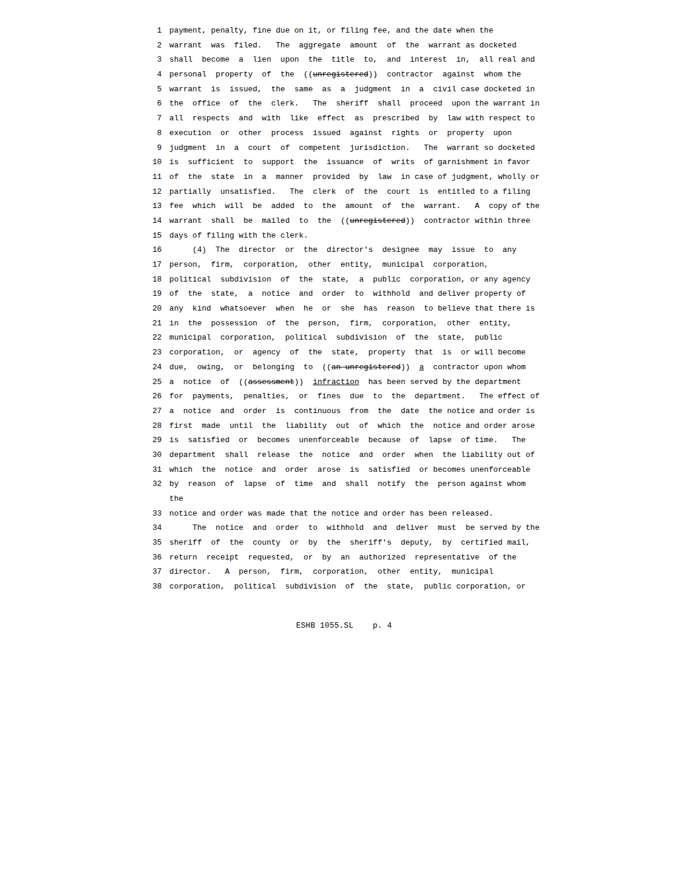payment, penalty, fine due on it, or filing fee, and the date when the
warrant was filed. The aggregate amount of the warrant as docketed
shall become a lien upon the title to, and interest in, all real and
personal property of the ((unregistered)) contractor against whom the
warrant is issued, the same as a judgment in a civil case docketed in
the office of the clerk. The sheriff shall proceed upon the warrant in
all respects and with like effect as prescribed by law with respect to
execution or other process issued against rights or property upon
judgment in a court of competent jurisdiction. The warrant so docketed
is sufficient to support the issuance of writs of garnishment in favor
of the state in a manner provided by law in case of judgment, wholly or
partially unsatisfied. The clerk of the court is entitled to a filing
fee which will be added to the amount of the warrant. A copy of the
warrant shall be mailed to the ((unregistered)) contractor within three
days of filing with the clerk.
(4) The director or the director's designee may issue to any
person, firm, corporation, other entity, municipal corporation,
political subdivision of the state, a public corporation, or any agency
of the state, a notice and order to withhold and deliver property of
any kind whatsoever when he or she has reason to believe that there is
in the possession of the person, firm, corporation, other entity,
municipal corporation, political subdivision of the state, public
corporation, or agency of the state, property that is or will become
due, owing, or belonging to ((an unregistered)) a contractor upon whom
a notice of ((assessment)) infraction has been served by the department
for payments, penalties, or fines due to the department. The effect of
a notice and order is continuous from the date the notice and order is
first made until the liability out of which the notice and order arose
is satisfied or becomes unenforceable because of lapse of time. The
department shall release the notice and order when the liability out of
which the notice and order arose is satisfied or becomes unenforceable
by reason of lapse of time and shall notify the person against whom the
notice and order was made that the notice and order has been released.
The notice and order to withhold and deliver must be served by the
sheriff of the county or by the sheriff's deputy, by certified mail,
return receipt requested, or by an authorized representative of the
director. A person, firm, corporation, other entity, municipal
corporation, political subdivision of the state, public corporation, or
ESHB 1055.SL p. 4